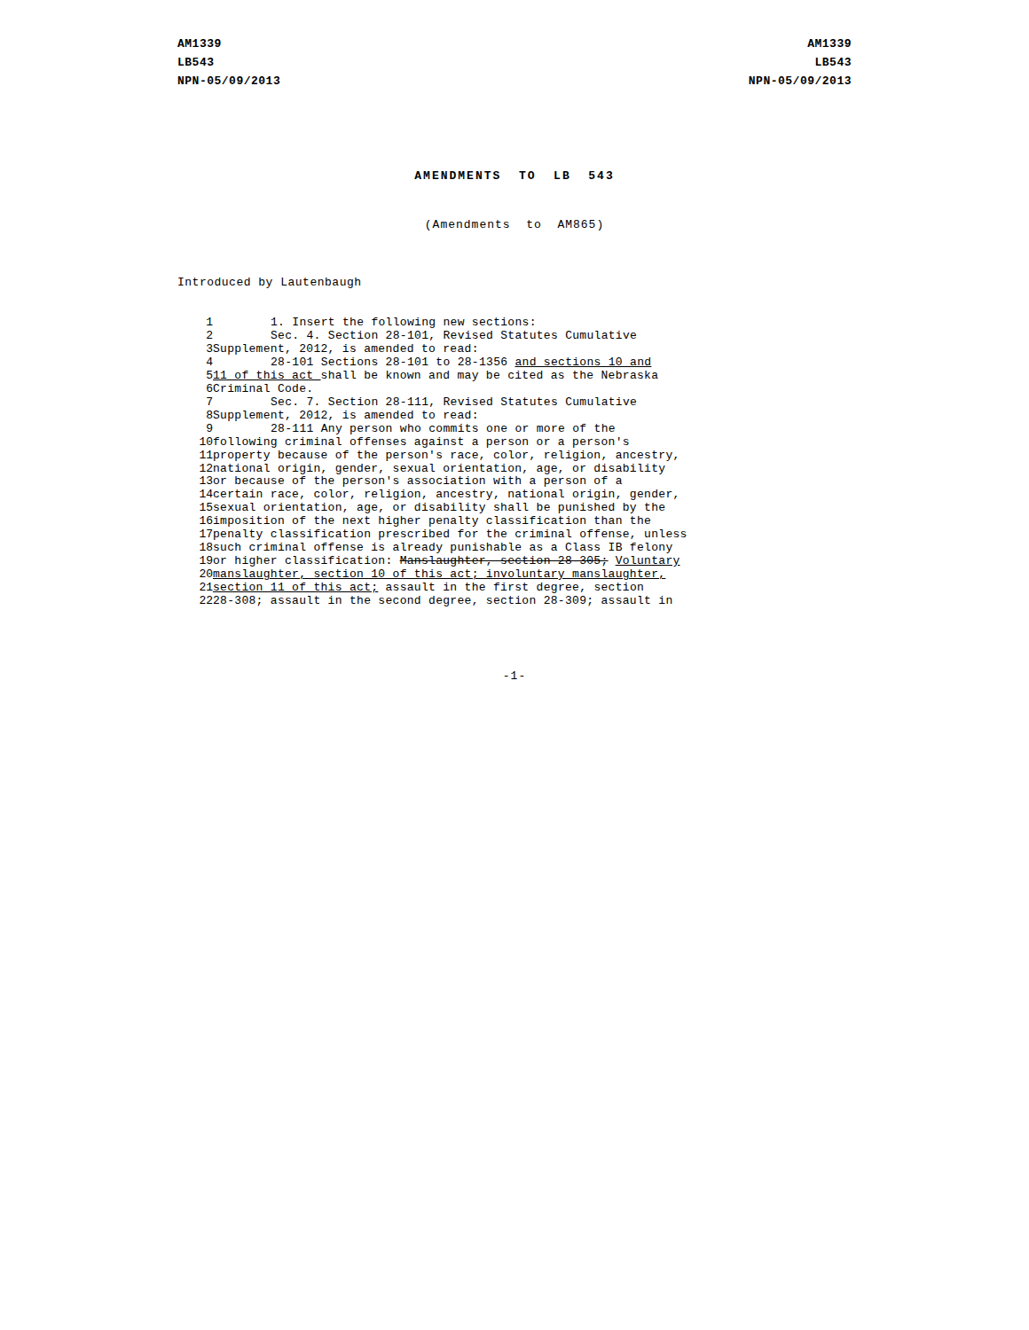AM1339
LB543
NPN-05/09/2013
AM1339
LB543
NPN-05/09/2013
AMENDMENTS TO LB 543
(Amendments to AM865)
Introduced by Lautenbaugh
| 1 | 1. Insert the following new sections: |
| 2 | Sec. 4. Section 28-101, Revised Statutes Cumulative |
| 3 | Supplement, 2012, is amended to read: |
| 4 | 28-101 Sections 28-101 to 28-1356 and sections 10 and |
| 5 | 11 of this act shall be known and may be cited as the Nebraska |
| 6 | Criminal Code. |
| 7 | Sec. 7. Section 28-111, Revised Statutes Cumulative |
| 8 | Supplement, 2012, is amended to read: |
| 9 | 28-111 Any person who commits one or more of the |
| 10 | following criminal offenses against a person or a person's |
| 11 | property because of the person's race, color, religion, ancestry, |
| 12 | national origin, gender, sexual orientation, age, or disability |
| 13 | or because of the person's association with a person of a |
| 14 | certain race, color, religion, ancestry, national origin, gender, |
| 15 | sexual orientation, age, or disability shall be punished by the |
| 16 | imposition of the next higher penalty classification than the |
| 17 | penalty classification prescribed for the criminal offense, unless |
| 18 | such criminal offense is already punishable as a Class IB felony |
| 19 | or higher classification: Manslaughter, section 28-305; Voluntary |
| 20 | manslaughter, section 10 of this act; involuntary manslaughter, |
| 21 | section 11 of this act; assault in the first degree, section |
| 22 | 28-308; assault in the second degree, section 28-309; assault in |
-1-